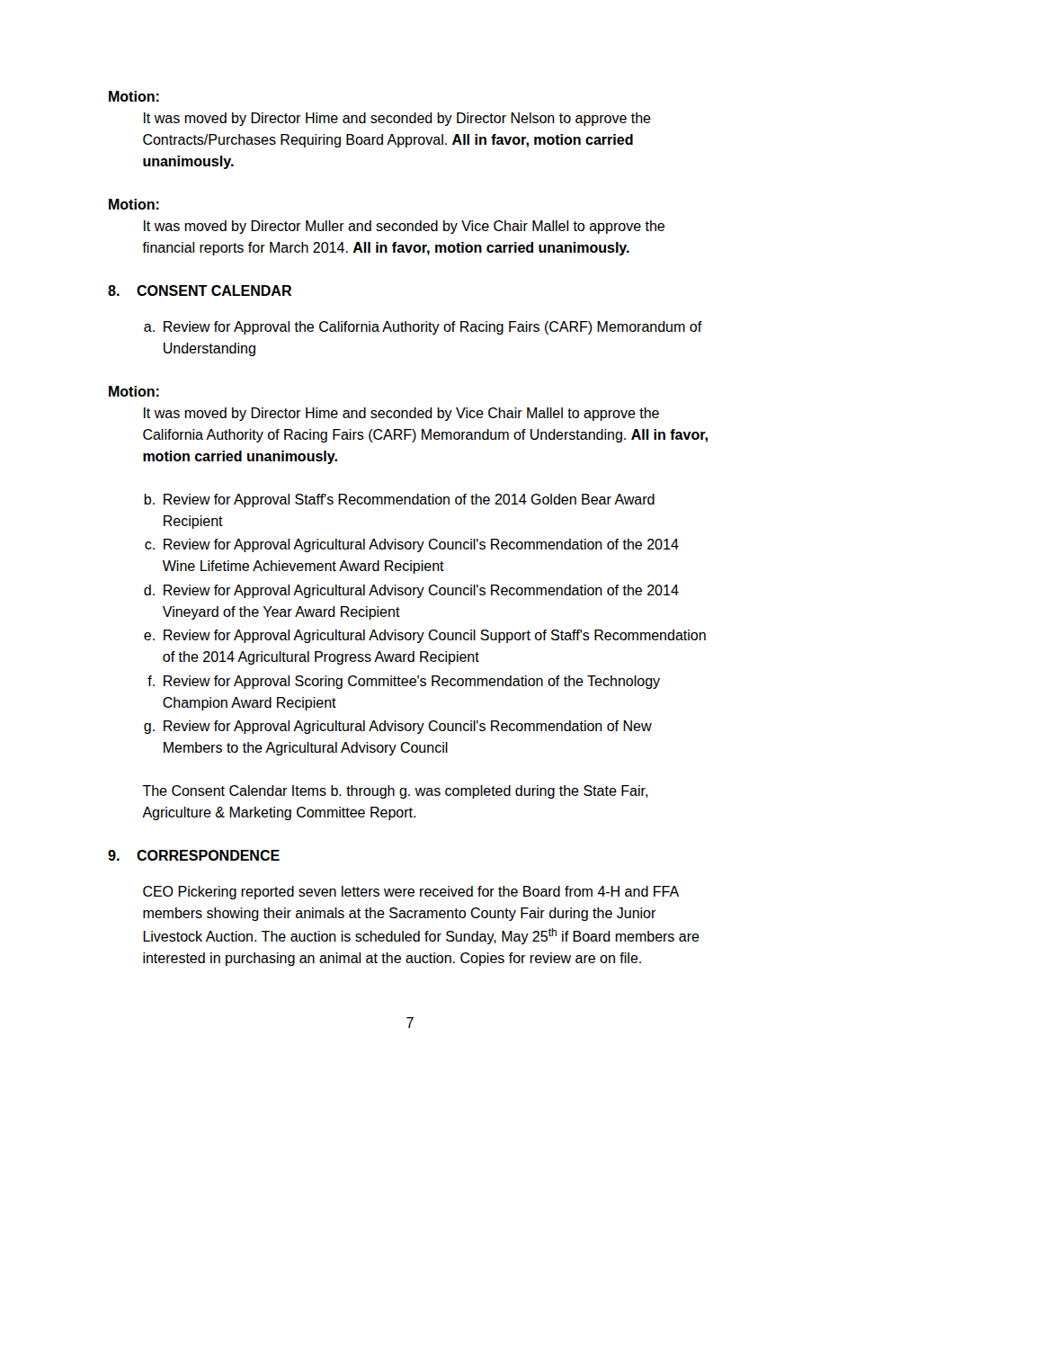Motion:
It was moved by Director Hime and seconded by Director Nelson to approve the Contracts/Purchases Requiring Board Approval. All in favor, motion carried unanimously.
Motion:
It was moved by Director Muller and seconded by Vice Chair Mallel to approve the financial reports for March 2014. All in favor, motion carried unanimously.
8. CONSENT CALENDAR
Review for Approval the California Authority of Racing Fairs (CARF) Memorandum of Understanding
Motion:
It was moved by Director Hime and seconded by Vice Chair Mallel to approve the California Authority of Racing Fairs (CARF) Memorandum of Understanding. All in favor, motion carried unanimously.
Review for Approval Staff's Recommendation of the 2014 Golden Bear Award Recipient
Review for Approval Agricultural Advisory Council's Recommendation of the 2014 Wine Lifetime Achievement Award Recipient
Review for Approval Agricultural Advisory Council's Recommendation of the 2014 Vineyard of the Year Award Recipient
Review for Approval Agricultural Advisory Council Support of Staff's Recommendation of the 2014 Agricultural Progress Award Recipient
Review for Approval Scoring Committee's Recommendation of the Technology Champion Award Recipient
Review for Approval Agricultural Advisory Council's Recommendation of New Members to the Agricultural Advisory Council
The Consent Calendar Items b. through g. was completed during the State Fair, Agriculture & Marketing Committee Report.
9. CORRESPONDENCE
CEO Pickering reported seven letters were received for the Board from 4-H and FFA members showing their animals at the Sacramento County Fair during the Junior Livestock Auction. The auction is scheduled for Sunday, May 25th if Board members are interested in purchasing an animal at the auction. Copies for review are on file.
7